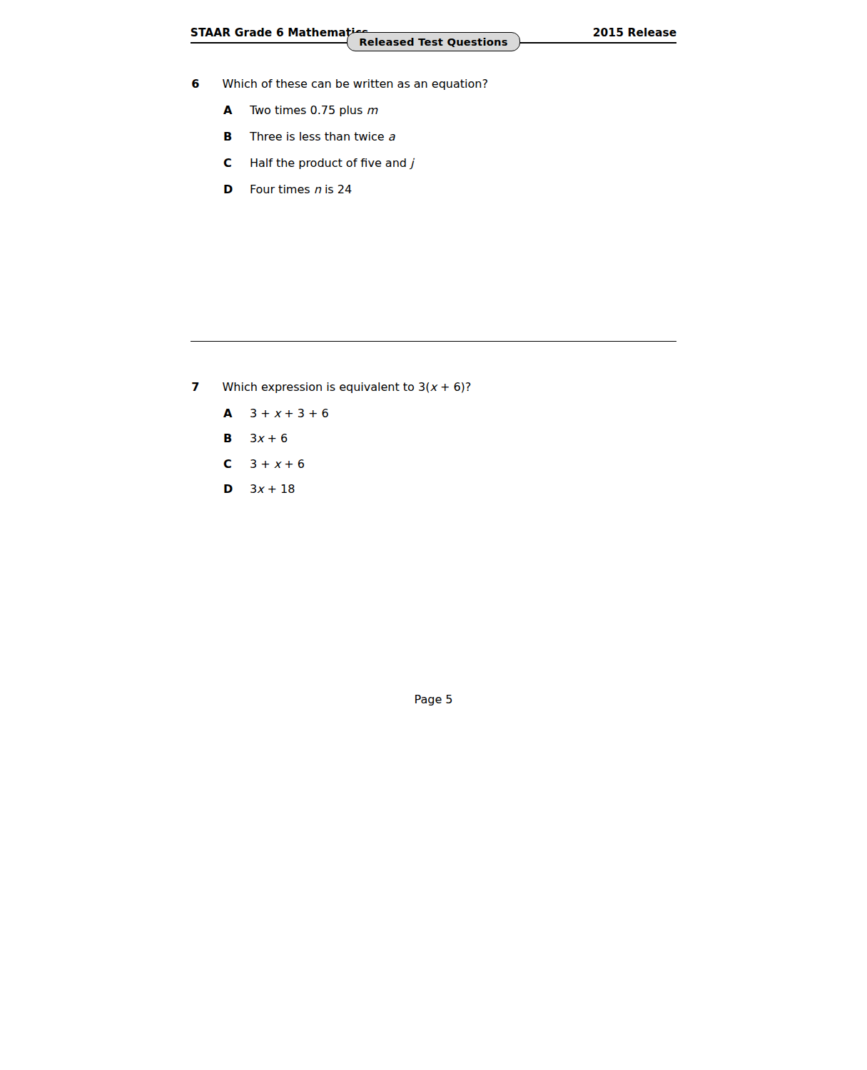STAAR Grade 6 Mathematics
2015 Release
Released Test Questions
6
Which of these can be written as an equation?
ATwo times 0.75 plus m
BThree is less than twice a
CHalf the product of five and j
DFour times n is 24
7
Which expression is equivalent to 3(x + 6)?
A 3 + x + 3 + 6
B 3x + 6
C 3 + x + 6
D 3x + 18
Page 5